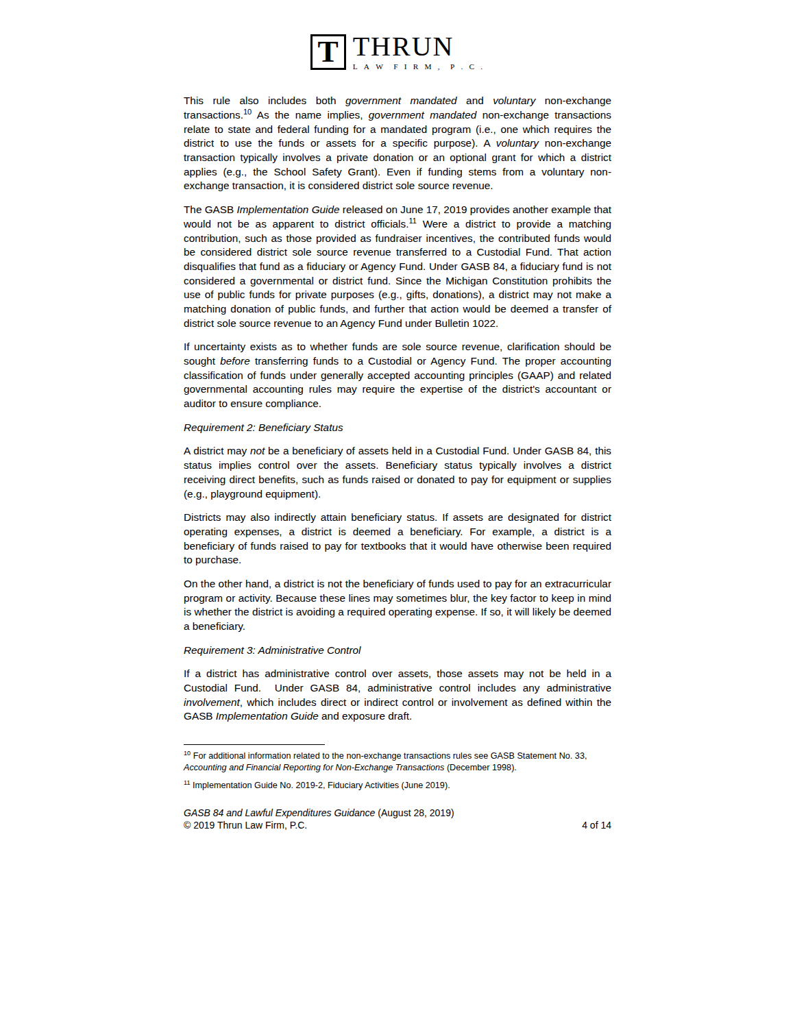T
THRUN
L A W F I R M , P . C .
This rule also includes both government mandated and voluntary non-exchange transactions.10 As the name implies, government mandated non-exchange transactions relate to state and federal funding for a mandated program (i.e., one which requires the district to use the funds or assets for a specific purpose). A voluntary non-exchange transaction typically involves a private donation or an optional grant for which a district applies (e.g., the School Safety Grant). Even if funding stems from a voluntary non-exchange transaction, it is considered district sole source revenue.
The GASB Implementation Guide released on June 17, 2019 provides another example that would not be as apparent to district officials.11 Were a district to provide a matching contribution, such as those provided as fundraiser incentives, the contributed funds would be considered district sole source revenue transferred to a Custodial Fund. That action disqualifies that fund as a fiduciary or Agency Fund. Under GASB 84, a fiduciary fund is not considered a governmental or district fund. Since the Michigan Constitution prohibits the use of public funds for private purposes (e.g., gifts, donations), a district may not make a matching donation of public funds, and further that action would be deemed a transfer of district sole source revenue to an Agency Fund under Bulletin 1022.
If uncertainty exists as to whether funds are sole source revenue, clarification should be sought before transferring funds to a Custodial or Agency Fund. The proper accounting classification of funds under generally accepted accounting principles (GAAP) and related governmental accounting rules may require the expertise of the district's accountant or auditor to ensure compliance.
Requirement 2: Beneficiary Status
A district may not be a beneficiary of assets held in a Custodial Fund. Under GASB 84, this status implies control over the assets. Beneficiary status typically involves a district receiving direct benefits, such as funds raised or donated to pay for equipment or supplies (e.g., playground equipment).
Districts may also indirectly attain beneficiary status. If assets are designated for district operating expenses, a district is deemed a beneficiary. For example, a district is a beneficiary of funds raised to pay for textbooks that it would have otherwise been required to purchase.
On the other hand, a district is not the beneficiary of funds used to pay for an extracurricular program or activity. Because these lines may sometimes blur, the key factor to keep in mind is whether the district is avoiding a required operating expense. If so, it will likely be deemed a beneficiary.
Requirement 3: Administrative Control
If a district has administrative control over assets, those assets may not be held in a Custodial Fund. Under GASB 84, administrative control includes any administrative involvement, which includes direct or indirect control or involvement as defined within the GASB Implementation Guide and exposure draft.
10 For additional information related to the non-exchange transactions rules see GASB Statement No. 33, Accounting and Financial Reporting for Non-Exchange Transactions (December 1998).
11 Implementation Guide No. 2019-2, Fiduciary Activities (June 2019).
GASB 84 and Lawful Expenditures Guidance (August 28, 2019)
© 2019 Thrun Law Firm, P.C.
4 of 14